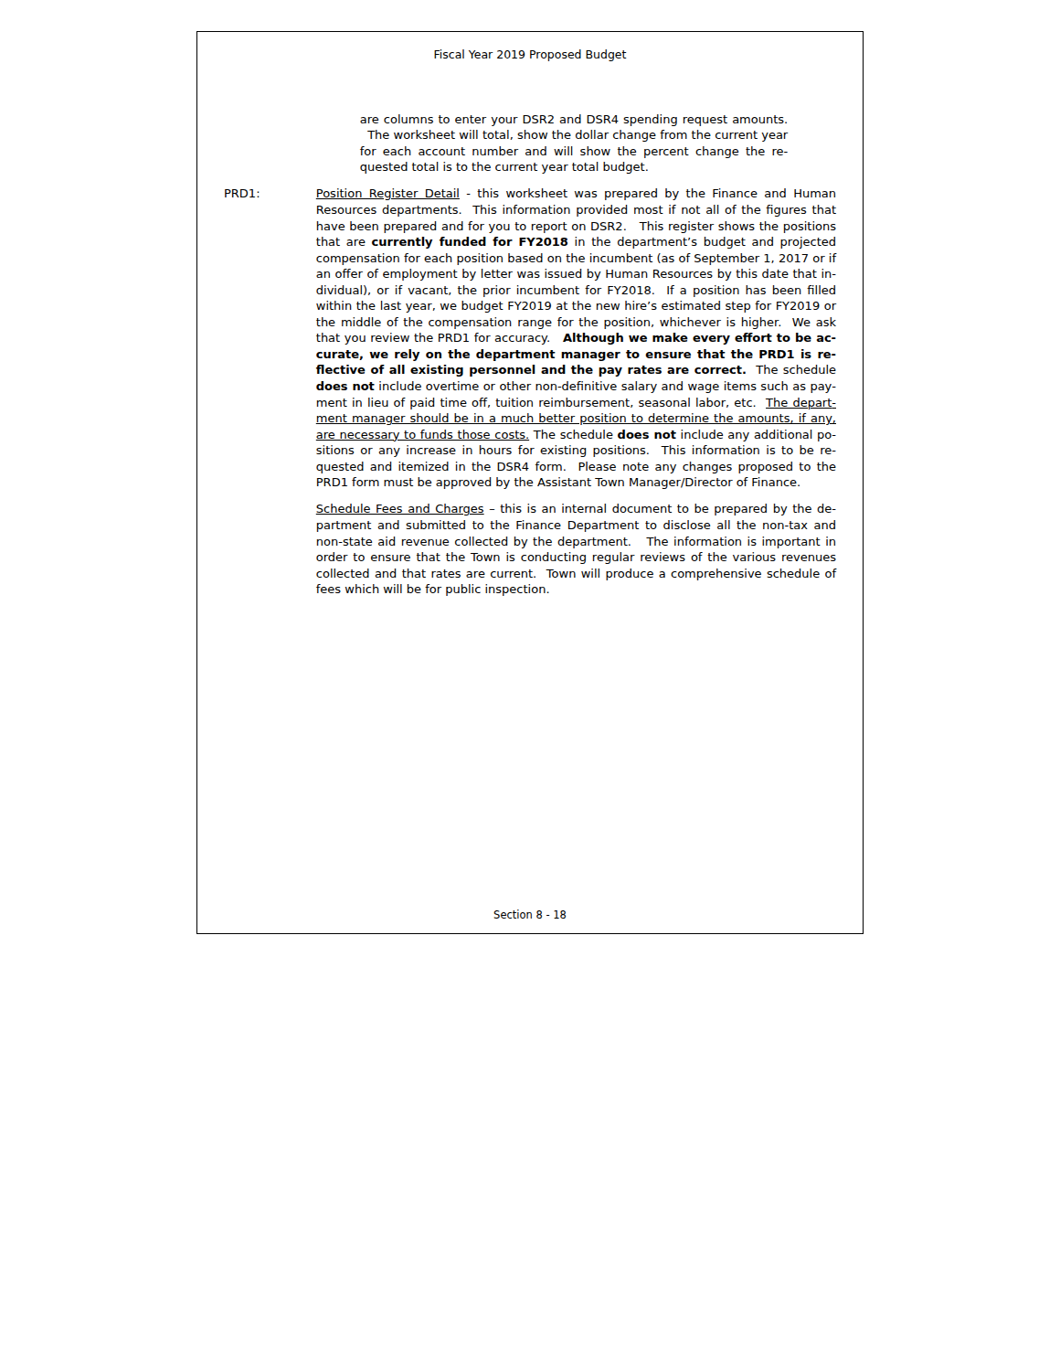Fiscal Year 2019 Proposed Budget
are columns to enter your DSR2 and DSR4 spending request amounts. The worksheet will total, show the dollar change from the current year for each account number and will show the percent change the requested total is to the current year total budget.
PRD1:
Position Register Detail - this worksheet was prepared by the Finance and Human Resources departments. This information provided most if not all of the figures that have been prepared and for you to report on DSR2. This register shows the positions that are currently funded for FY2018 in the department’s budget and projected compensation for each position based on the incumbent (as of September 1, 2017 or if an offer of employment by letter was issued by Human Resources by this date that individual), or if vacant, the prior incumbent for FY2018. If a position has been filled within the last year, we budget FY2019 at the new hire’s estimated step for FY2019 or the middle of the compensation range for the position, whichever is higher. We ask that you review the PRD1 for accuracy. Although we make every effort to be accurate, we rely on the department manager to ensure that the PRD1 is reflective of all existing personnel and the pay rates are correct. The schedule does not include overtime or other non-definitive salary and wage items such as payment in lieu of paid time off, tuition reimbursement, seasonal labor, etc. The department manager should be in a much better position to determine the amounts, if any, are necessary to funds those costs. The schedule does not include any additional positions or any increase in hours for existing positions. This information is to be requested and itemized in the DSR4 form. Please note any changes proposed to the PRD1 form must be approved by the Assistant Town Manager/Director of Finance.
Schedule Fees and Charges – this is an internal document to be prepared by the department and submitted to the Finance Department to disclose all the non-tax and non-state aid revenue collected by the department. The information is important in order to ensure that the Town is conducting regular reviews of the various revenues collected and that rates are current. Town will produce a comprehensive schedule of fees which will be for public inspection.
Section 8 - 18